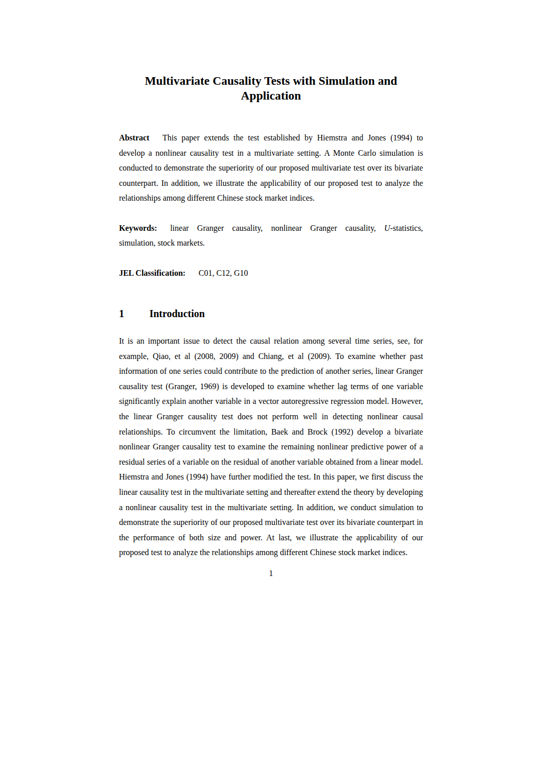Multivariate Causality Tests with Simulation and
Application
Abstract This paper extends the test established by Hiemstra and Jones (1994) to develop a nonlinear causality test in a multivariate setting. A Monte Carlo simulation is conducted to demonstrate the superiority of our proposed multivariate test over its bivariate counterpart. In addition, we illustrate the applicability of our proposed test to analyze the relationships among different Chinese stock market indices.
Keywords: linear Granger causality, nonlinear Granger causality, U-statistics, simulation, stock markets.
JEL Classification: C01, C12, G10
1 Introduction
It is an important issue to detect the causal relation among several time series, see, for example, Qiao, et al (2008, 2009) and Chiang, et al (2009). To examine whether past information of one series could contribute to the prediction of another series, linear Granger causality test (Granger, 1969) is developed to examine whether lag terms of one variable significantly explain another variable in a vector autoregressive regression model. However, the linear Granger causality test does not perform well in detecting nonlinear causal relationships. To circumvent the limitation, Baek and Brock (1992) develop a bivariate nonlinear Granger causality test to examine the remaining nonlinear predictive power of a residual series of a variable on the residual of another variable obtained from a linear model. Hiemstra and Jones (1994) have further modified the test. In this paper, we first discuss the linear causality test in the multivariate setting and thereafter extend the theory by developing a nonlinear causality test in the multivariate setting. In addition, we conduct simulation to demonstrate the superiority of our proposed multivariate test over its bivariate counterpart in the performance of both size and power. At last, we illustrate the applicability of our proposed test to analyze the relationships among different Chinese stock market indices.
1